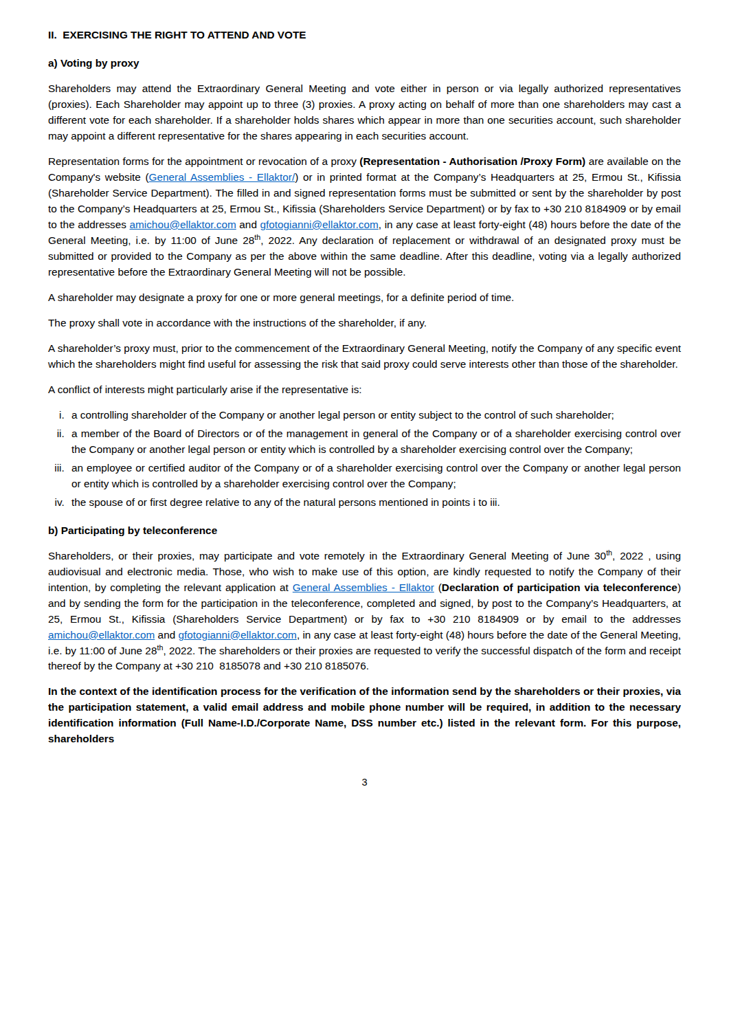II. EXERCISING THE RIGHT TO ATTEND AND VOTE
a) Voting by proxy
Shareholders may attend the Extraordinary General Meeting and vote either in person or via legally authorized representatives (proxies). Each Shareholder may appoint up to three (3) proxies. A proxy acting on behalf of more than one shareholders may cast a different vote for each shareholder. If a shareholder holds shares which appear in more than one securities account, such shareholder may appoint a different representative for the shares appearing in each securities account.
Representation forms for the appointment or revocation of a proxy (Representation - Authorisation /Proxy Form) are available on the Company's website (General Assemblies - Ellaktor/) or in printed format at the Company’s Headquarters at 25, Ermou St., Kifissia (Shareholder Service Department). The filled in and signed representation forms must be submitted or sent by the shareholder by post to the Company’s Headquarters at 25, Ermou St., Kifissia (Shareholders Service Department) or by fax to +30 210 8184909 or by email to the addresses amichou@ellaktor.com and gfotogianni@ellaktor.com, in any case at least forty-eight (48) hours before the date of the General Meeting, i.e. by 11:00 of June 28th, 2022. Any declaration of replacement or withdrawal of an designated proxy must be submitted or provided to the Company as per the above within the same deadline. After this deadline, voting via a legally authorized representative before the Extraordinary General Meeting will not be possible.
A shareholder may designate a proxy for one or more general meetings, for a definite period of time.
The proxy shall vote in accordance with the instructions of the shareholder, if any.
A shareholder’s proxy must, prior to the commencement of the Extraordinary General Meeting, notify the Company of any specific event which the shareholders might find useful for assessing the risk that said proxy could serve interests other than those of the shareholder.
A conflict of interests might particularly arise if the representative is:
a controlling shareholder of the Company or another legal person or entity subject to the control of such shareholder;
a member of the Board of Directors or of the management in general of the Company or of a shareholder exercising control over the Company or another legal person or entity which is controlled by a shareholder exercising control over the Company;
an employee or certified auditor of the Company or of a shareholder exercising control over the Company or another legal person or entity which is controlled by a shareholder exercising control over the Company;
the spouse of or first degree relative to any of the natural persons mentioned in points i to iii.
b) Participating by teleconference
Shareholders, or their proxies, may participate and vote remotely in the Extraordinary General Meeting of June 30th, 2022 , using audiovisual and electronic media. Those, who wish to make use of this option, are kindly requested to notify the Company of their intention, by completing the relevant application at General Assemblies - Ellaktor (Declaration of participation via teleconference) and by sending the form for the participation in the teleconference, completed and signed, by post to the Company’s Headquarters, at 25, Ermou St., Kifissia (Shareholders Service Department) or by fax to +30 210 8184909 or by email to the addresses amichou@ellaktor.com and gfotogianni@ellaktor.com, in any case at least forty-eight (48) hours before the date of the General Meeting, i.e. by 11:00 of June 28th, 2022. The shareholders or their proxies are requested to verify the successful dispatch of the form and receipt thereof by the Company at +30 210 8185078 and +30 210 8185076.
In the context of the identification process for the verification of the information send by the shareholders or their proxies, via the participation statement, a valid email address and mobile phone number will be required, in addition to the necessary identification information (Full Name-I.D./Corporate Name, DSS number etc.) listed in the relevant form. For this purpose, shareholders
3